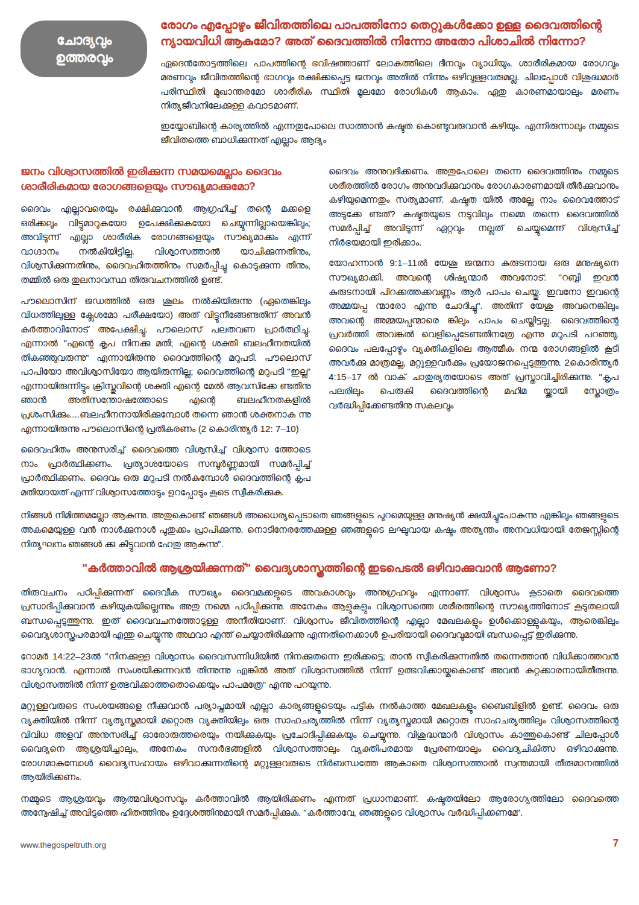ചോദ്യവും
ഉത്തരവും
രോഗം എപ്പോഴും ജീവിതത്തിലെ പാപത്തിനോ തെറ്റുകൾക്കോ ഉള്ള ദൈവത്തിന്റെ ന്യായവിധി ആകുമോ? അത് ദൈവത്തിൽ നിന്നോ അതോ പിശാചിൽ നിന്നോ?
ഏദെൻതോട്ടത്തിലെ പാപത്തിന്റെ ഭവിഷത്താണ് ലോകത്തിലെ ദീനവും വ്യാധിയും. ശാരീരികമായ രോഗവും മരണവും ജീവിതത്തിന്റെ ഭാഗവും രക്ഷിക്കപ്പെട്ട ജനവും അതിൽ നിന്നും ഒഴിവുള്ളവരുമല്ല. ചിലപ്പോൾ വിശുദ്ധമാർ പരിസ്ഥിതി മുഖാന്തരമോ ശാരീരിക സ്ഥിതി മൂലമോ രോഗികൾ ആകാം. ഏതു കാരണമായാലും മരണം നിത്യജീവനിലേക്കുള്ള കവാടമാണ്.
ഇയ്യോബിന്റെ കാര്യത്തിൽ എന്നതുപോലെ സാത്താൻ കഷ്ടത കൊണ്ടുവരുവാൻ കഴിയും. എന്നിരുന്നാലും നമ്മുടെ ജീവിതത്തെ ബാധിക്കുന്നത് എല്ലാം ആദ്യം
ജനം വിശ്വാസത്തിൽ ഇരിക്കുന്ന സമയമെല്ലാം ദൈവം ശാരീരികമായ രോഗങ്ങളെയും സൗഖ്യമാക്കുമോ?
ദൈവം എല്ലാവരെയും രക്ഷിക്കുവാൻ ആഗ്രഹിച്ച് തന്റെ മക്കളെ ഒരിക്കലും വിട്ടുമാറുകയോ ഉപേക്ഷിക്കുകയോ ചെയ്യുന്നില്ലായെങ്കിലും; അവിടുന്ന് എല്ലാ ശാരീരിക രോഗങ്ങളെയും സൗഖ്യമാക്കും എന്ന് വാഗ്ദാനം നൽകിയിട്ടില്ല. വിശ്വാസത്താൽ യാചിക്കുന്നതിനും, വിശ്വസിക്കുന്നതിനും, ദൈവഹിതത്തിനും സമർപ്പിച്ചു കൊടുക്കുന്ന തിനും, തമ്മിൽ ഒരു തുലനാവസ്ഥ തിരുവചനത്തിൽ ഉണ്ട്.
പൗലൊസിന് ജഡത്തിൽ ഒരു ശൂലം നൽകിയിരുന്നു (ഏതെങ്കിലും വിധത്തിലുള്ള ക്ലേശമോ പരീക്ഷയോ) അത് വിട്ടുനീങ്ങേണ്ടതിന് അവൻ കർത്താവിനോട് അപേക്ഷിച്ചു. പൗലൊസ് പലതവണ പ്രാർത്ഥിച്ചു. എന്നാൽ "എന്റെ കൃപ നിനക്കു മതി; എന്റെ ശക്തി ബലഹീനതയിൽ തികഞ്ഞുവരുന്നു" എന്നായിരുന്നു ദൈവത്തിന്റെ മറുപടി. പൗലൊസ് പാപിയോ അവിശ്വാസിയോ ആയിരുന്നില്ല; ദൈവത്തിന്റെ മറുപടി "ഇല്ല" എന്നായിരുന്നിട്ടും ക്രിസ്തുവിന്റെ ശക്തി എന്റെ മേൽ ആവസിക്കേ ണ്ടതിനു ഞാൻ അതിസന്തോഷത്തോടെ എന്റെ ബലഹീനതകളിൽ പ്രശംസിക്കും....ബലഹീനനായിരിക്കുമ്പോൾ തന്നെ ഞാൻ ശക്തനാകു ന്നു എന്നായിരുന്നു പൗലൊസിന്റെ പ്രതികരണം (2 കൊരിന്ത്യർ 12: 7–10)
ദൈവഹിതം അനുസരിച്ച് ദൈവത്തെ വിശ്വസിച്ച് വിശ്വാസ ത്തോടെ നാം പ്രാർത്ഥിക്കണം. പ്രത്യാശയോടെ സമ്പൂർണ്ണമായി സമർപ്പിച്ച് പ്രാർത്ഥിക്കണം. ദൈവം ഒരു മറുപടി നൽകുമ്പോൾ ദൈവത്തിന്റെ കൃപ മതിയായത് എന്ന് വിശ്വാസത്തോടും ഉറപ്പോടും കൂടെ സ്വീകരിക്കുക.
ദൈവം അനുവദിക്കണം. അതുപോലെ തന്നെ ദൈവത്തിനും നമ്മുടെ ശരീരത്തിൽ രോഗം അനുവദിക്കുവാനും രോഗകാരണമായി തീർക്കുവാനും കഴിയുമെന്നതും സത്യമാണ്. കഷ്ടത യിൽ അല്ലേ നാം ദൈവത്തോട് അടുക്കേ ണ്ടത്? കഷ്ടതയുടെ നടുവിലും നമ്മെ തന്നെ ദൈവത്തിൽ സമർപ്പിച്ച് അവിടുന്ന് ഏറ്റവും നല്ലത് ചെയ്യുമെന്ന് വിശ്വസിച്ച് നിർഭയമായി ഇരിക്കാം.
യോഹന്നാൻ 9:1–11ൽ യേശു ജന്മനാ കുരുടനായ ഒരു മനുഷ്യനെ സൗഖ്യമാക്കി. അവന്റെ ശിഷ്യന്മാർ അവനോട്: "റബ്ബി ഇവൻ കുരുടനായി പിറക്കത്തക്കവണ്ണം ആർ പാപം ചെയ്തു. ഇവനോ ഇവന്റെ അമ്മയപ്പ ന്മാരോ എന്നു ചോദിച്ചു". അതിന് യേശു അവനെങ്കിലും അവന്റെ അമ്മയപ്പന്മാരെ ങ്കിലും പാപം ചെയ്തിട്ടല്ല. ദൈവത്തിന്റെ പ്രവർത്തി അവങ്കൽ വെളിപ്പെടേണ്ടതിനത്രേ എന്നു മറുപടി പറഞ്ഞു. ദൈവം പലപ്പോഴും വ്യക്തികളിലെ ആത്മീക നന്മ രോഗങ്ങളിൽ കൂടി അവർക്കു മാത്രമല്ല, മറ്റുള്ളവർക്കും പ്രയോജനപ്പെടുത്തുന്നു. 2കൊരിന്ത്യർ 4:15–17 ൽ വാക് ചാതുര്യതയോടെ അത് പ്രസ്താവിച്ചിരിക്കുന്നു. "കൃപ പലരിലും പെരുകി ദൈവത്തിന്റെ മഹിമ യ്ക്കായി സ്തോത്രം വർദ്ധിപ്പിക്കേണ്ടതിനു സകലവും
നിങ്ങൾ നിമിത്തമല്ലോ ആകുന്നു. അതുകൊണ്ട് ഞങ്ങൾ അധൈര്യപ്പെടാതെ ഞങ്ങളുടെ പുറമെയുള്ള മനുഷ്യൻ ക്ഷയിച്ചുപോകുന്നു എങ്കിലും ഞങ്ങളുടെ അകമെയുള്ള വൻ നാൾക്കുനാൾ പുതുക്കം പ്രാപിക്കുന്നു. നൊടിനേരത്തേക്കുള്ള ഞങ്ങളുടെ ലഘുവായ കഷ്ടം അത്യന്തം അനവധിയായി തേജസ്സിന്റെ നിത്യഘനം ഞങ്ങൾ ക്കു കിട്ടുവാൻ ഹേതു ആകുന്നു".
"കർത്താവിൽ ആശ്രയിക്കുന്നത്" വൈദ്യശാസ്ത്രത്തിന്റെ ഇടപെടൽ ഒഴിവാക്കുവാൻ ആണോ?
തിരുവചനം പഠിപ്പിക്കുന്നത് ദൈവീക സൗഖ്യം ദൈവമക്കളുടെ അവകാശവും അനുഗ്രഹവും എന്നാണ്. വിശ്വാസം കൂടാതെ ദൈവത്തെ പ്രസാദിപ്പിക്കുവാൻ കഴിയുകയില്ലെന്നും അതു നമ്മെ പഠിപ്പിക്കുന്നു. അനേകം ആളുകളും വിശ്വാസത്തെ ശരീരത്തിന്റെ സൗഖ്യത്തിനോട് കൂടുതലായി ബന്ധപ്പെടുത്തുന്നു. ഇത് ദൈവവചനത്തോടുള്ള അനീതിയാണ്. വിശ്വാസം ജീവിതത്തിന്റെ എല്ലാ മേഖലകളും ഉൾക്കൊള്ളുകയും, ആരെങ്കിലും വൈദ്യശാസ്ത്രപരമായി എന്തു ചെയ്യുന്നു അഥവാ എന്ത് ചെയ്യാതിരിക്കുന്നു എന്നതിനെക്കാൾ ഉപരിയായി ദൈവവുമായി ബന്ധപ്പെട്ട് ഇരിക്കുന്നു.
റോമർ 14:22–23ൽ "നിനക്കുള്ള വിശ്വാസം ദൈവസന്നിധിയിൽ നിനക്കുതന്നെ ഇരിക്കട്ടെ; താൻ സ്വീകരിക്കുന്നതിൽ തന്നെത്താൻ വിധിക്കാത്തവൻ ഭാഗ്യവാൻ. എന്നാൽ സംശയിക്കുന്നവൻ തിന്നുന്നു എങ്കിൽ അത് വിശ്വാസത്തിൽ നിന്ന് ഉത്ഭവിക്കായ്കകൊണ്ട് അവൻ കുറ്റക്കാരനായിതീരുന്നു. വിശ്വാസത്തിൽ നിന്ന് ഉത്ഭവിക്കാത്തതൊക്കെയും പാപമത്രേ" എന്നു പറയുന്നു.
മറ്റുള്ളവരുടെ സംശയങ്ങളെ നീക്കുവാൻ പര്യാപ്തമായി എല്ലാ കാര്യങ്ങളുടെയും പട്ടിക നൽകാത്ത മേഖലകളും ബൈബിളിൽ ഉണ്ട്. ദൈവം ഒരു വ്യക്തിയിൽ നിന്ന് വ്യത്യസ്തമായി മറ്റൊരു വ്യക്തിയിലും ഒരു സാഹചര്യത്തിൽ നിന്ന് വ്യത്യസ്തമായി മറ്റൊരു സാഹചര്യത്തിലും വിശ്വാസത്തിന്റെ വിവിധ അളവ് അനുസരിച്ച് ഓരോരുത്തരെയും നയിക്കുകയും പ്രചോദിപ്പിക്കുകയും ചെയ്യുന്നു. വിശുദ്ധന്മാർ വിശ്വാസം കാത്തുകൊണ്ട് ചിലപ്പോൾ വൈദ്യനെ ആശ്രയിച്ചാലും, അനേകം സന്ദർഭങ്ങളിൽ വിശ്വാസത്താലും വ്യക്തിപരമായ പ്രേരണയാലും വൈദ്യചികിത്സ ഒഴിവാക്കുന്നു. രോഗമാകുമ്പോൾ വൈദ്യസഹായം ഒഴിവാക്കുന്നതിന്റെ മറ്റുള്ളവരുടെ നിർബന്ധത്തേ ആകാതെ വിശ്വാസത്താൽ സ്വന്തമായി തീരുമാനത്തിൽ ആയിരിക്കണം.
നമ്മുടെ ആശ്രയവും ആത്മവിശ്വാസവും കർത്താവിൽ ആയിരിക്കണം എന്നത് പ്രധാനമാണ്. കഷ്ടതയിലോ ആരോഗ്യത്തിലോ ദൈവത്തെ അന്വേഷിച്ച് അവിടുത്തെ ഹിതത്തിനും ഉദ്ദേശത്തിനുമായി സമർപ്പിക്കുക. "കർത്താവേ, ഞങ്ങളുടെ വിശ്വാസം വർദ്ധിപ്പിക്കണമേ".
www.thegospeltruth.org
7